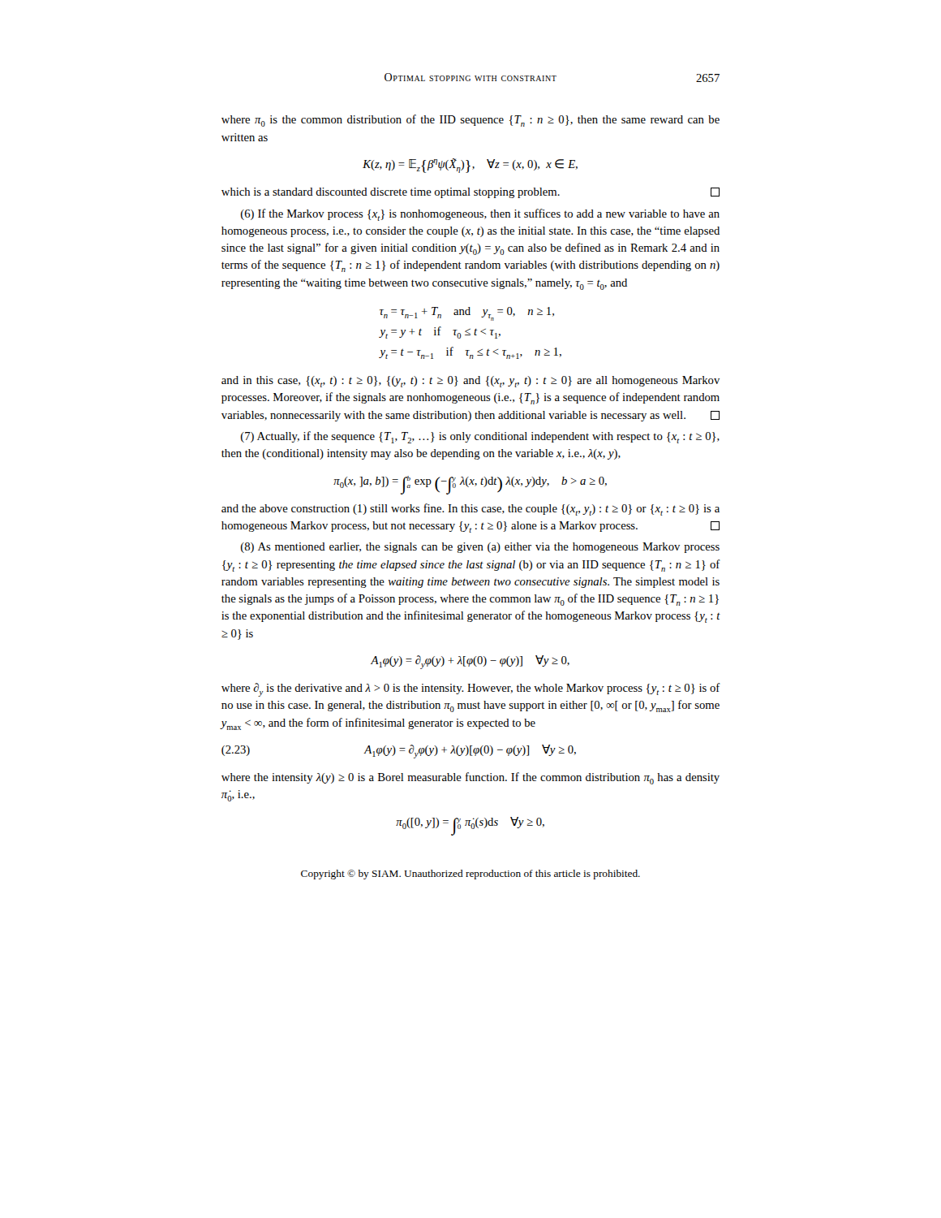Optimal stopping with constraint 2657
where π0 is the common distribution of the IID sequence {Tn : n ≥ 0}, then the same reward can be written as
K(z, η) = 𝔼z{βηψ(X̃η)}, ∀z = (x, 0), x ∈ E,
which is a standard discounted discrete time optimal stopping problem.
(6) If the Markov process {xt} is nonhomogeneous, then it suffices to add a new variable to have an homogeneous process, i.e., to consider the couple (x, t) as the initial state. In this case, the “time elapsed since the last signal” for a given initial condition y(t0) = y0 can also be defined as in Remark 2.4 and in terms of the sequence {Tn : n ≥ 1} of independent random variables (with distributions depending on n) representing the “waiting time between two consecutive signals,” namely, τ0 = t0, and
| τ n = | τ n −1 + T n and y τ n = 0, n ≥ 1, |
| y t = | y + t if τ 0 ≤ t < τ 1 , |
| y t = | t − τ n −1 if τ n ≤ t < τ n +1 , n ≥ 1, |
and in this case, {(xt, t) : t ≥ 0}, {(yt, t) : t ≥ 0} and {(xt, yt, t) : t ≥ 0} are all homogeneous Markov processes. Moreover, if the signals are nonhomogeneous (i.e., {Tn} is a sequence of independent random variables, nonnecessarily with the same distribution) then additional variable is necessary as well.
(7) Actually, if the sequence {T1, T2, …} is only conditional independent with respect to {xt : t ≥ 0}, then the (conditional) intensity may also be depending on the variable x, i.e., λ(x, y),
π0(x, ]a, b]) = ∫ba exp (−∫y 0 λ(x, t)dt) λ(x, y)dy, b > a ≥ 0,
and the above construction (1) still works fine. In this case, the couple {(xt, yt) : t ≥ 0} or {xt : t ≥ 0} is a homogeneous Markov process, but not necessary {yt : t ≥ 0} alone is a Markov process.
(8) As mentioned earlier, the signals can be given (a) either via the homogeneous Markov process {yt : t ≥ 0} representing the time elapsed since the last signal (b) or via an IID sequence {Tn : n ≥ 1} of random variables representing the waiting time between two consecutive signals. The simplest model is the signals as the jumps of a Poisson process, where the common law π0 of the IID sequence {Tn : n ≥ 1} is the exponential distribution and the infinitesimal generator of the homogeneous Markov process {yt : t ≥ 0} is
A1φ(y) = ∂yφ(y) + λ[φ(0) − φ(y)] ∀y ≥ 0,
where ∂y is the derivative and λ > 0 is the intensity. However, the whole Markov process {yt : t ≥ 0} is of no use in this case. In general, the distribution π0 must have support in either [0, ∞[ or [0, ymax] for some ymax < ∞, and the form of infinitesimal generator is expected to be
(2.23) A1φ(y) = ∂yφ(y) + λ(y)[φ(0) − φ(y)] ∀y ≥ 0,
where the intensity λ(y) ≥ 0 is a Borel measurable function. If the common distribution π0 has a density π̇0, i.e.,
π0([0, y]) = ∫y 0 π̇0(s)ds ∀y ≥ 0,
Copyright © by SIAM. Unauthorized reproduction of this article is prohibited.